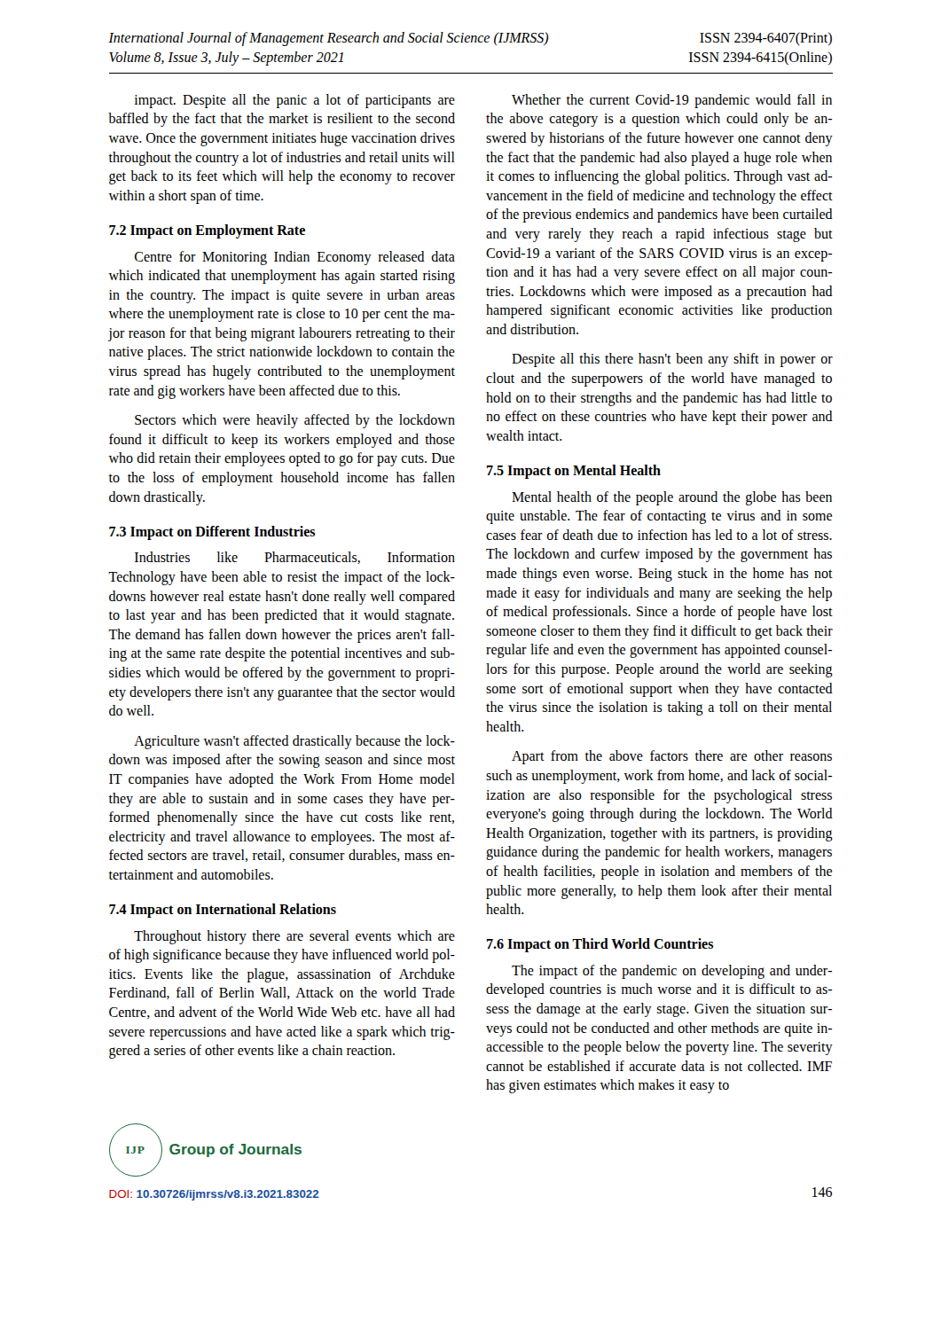International Journal of Management Research and Social Science (IJMRSS)
Volume 8, Issue 3, July – September 2021
ISSN 2394-6407(Print)
ISSN 2394-6415(Online)
impact. Despite all the panic a lot of participants are baffled by the fact that the market is resilient to the second wave. Once the government initiates huge vaccination drives throughout the country a lot of industries and retail units will get back to its feet which will help the economy to recover within a short span of time.
7.2 Impact on Employment Rate
Centre for Monitoring Indian Economy released data which indicated that unemployment has again started rising in the country. The impact is quite severe in urban areas where the unemployment rate is close to 10 per cent the major reason for that being migrant labourers retreating to their native places. The strict nationwide lockdown to contain the virus spread has hugely contributed to the unemployment rate and gig workers have been affected due to this.
Sectors which were heavily affected by the lockdown found it difficult to keep its workers employed and those who did retain their employees opted to go for pay cuts. Due to the loss of employment household income has fallen down drastically.
7.3 Impact on Different Industries
Industries like Pharmaceuticals, Information Technology have been able to resist the impact of the lockdowns however real estate hasn't done really well compared to last year and has been predicted that it would stagnate. The demand has fallen down however the prices aren't falling at the same rate despite the potential incentives and subsidies which would be offered by the government to propriety developers there isn't any guarantee that the sector would do well.
Agriculture wasn't affected drastically because the lockdown was imposed after the sowing season and since most IT companies have adopted the Work From Home model they are able to sustain and in some cases they have performed phenomenally since the have cut costs like rent, electricity and travel allowance to employees. The most affected sectors are travel, retail, consumer durables, mass entertainment and automobiles.
7.4 Impact on International Relations
Throughout history there are several events which are of high significance because they have influenced world politics. Events like the plague, assassination of Archduke Ferdinand, fall of Berlin Wall, Attack on the world Trade Centre, and advent of the World Wide Web etc. have all had severe repercussions and have acted like a spark which triggered a series of other events like a chain reaction.
Whether the current Covid-19 pandemic would fall in the above category is a question which could only be answered by historians of the future however one cannot deny the fact that the pandemic had also played a huge role when it comes to influencing the global politics. Through vast advancement in the field of medicine and technology the effect of the previous endemics and pandemics have been curtailed and very rarely they reach a rapid infectious stage but Covid-19 a variant of the SARS COVID virus is an exception and it has had a very severe effect on all major countries. Lockdowns which were imposed as a precaution had hampered significant economic activities like production and distribution.
Despite all this there hasn't been any shift in power or clout and the superpowers of the world have managed to hold on to their strengths and the pandemic has had little to no effect on these countries who have kept their power and wealth intact.
7.5 Impact on Mental Health
Mental health of the people around the globe has been quite unstable. The fear of contacting te virus and in some cases fear of death due to infection has led to a lot of stress. The lockdown and curfew imposed by the government has made things even worse. Being stuck in the home has not made it easy for individuals and many are seeking the help of medical professionals. Since a horde of people have lost someone closer to them they find it difficult to get back their regular life and even the government has appointed counsellors for this purpose. People around the world are seeking some sort of emotional support when they have contacted the virus since the isolation is taking a toll on their mental health.
Apart from the above factors there are other reasons such as unemployment, work from home, and lack of socialization are also responsible for the psychological stress everyone's going through during the lockdown. The World Health Organization, together with its partners, is providing guidance during the pandemic for health workers, managers of health facilities, people in isolation and members of the public more generally, to help them look after their mental health.
7.6 Impact on Third World Countries
The impact of the pandemic on developing and underdeveloped countries is much worse and it is difficult to assess the damage at the early stage. Given the situation surveys could not be conducted and other methods are quite inaccessible to the people below the poverty line. The severity cannot be established if accurate data is not collected. IMF has given estimates which makes it easy to
IJP
Group of Journals
DOI: 10.30726/ijmrss/v8.i3.2021.83022
146